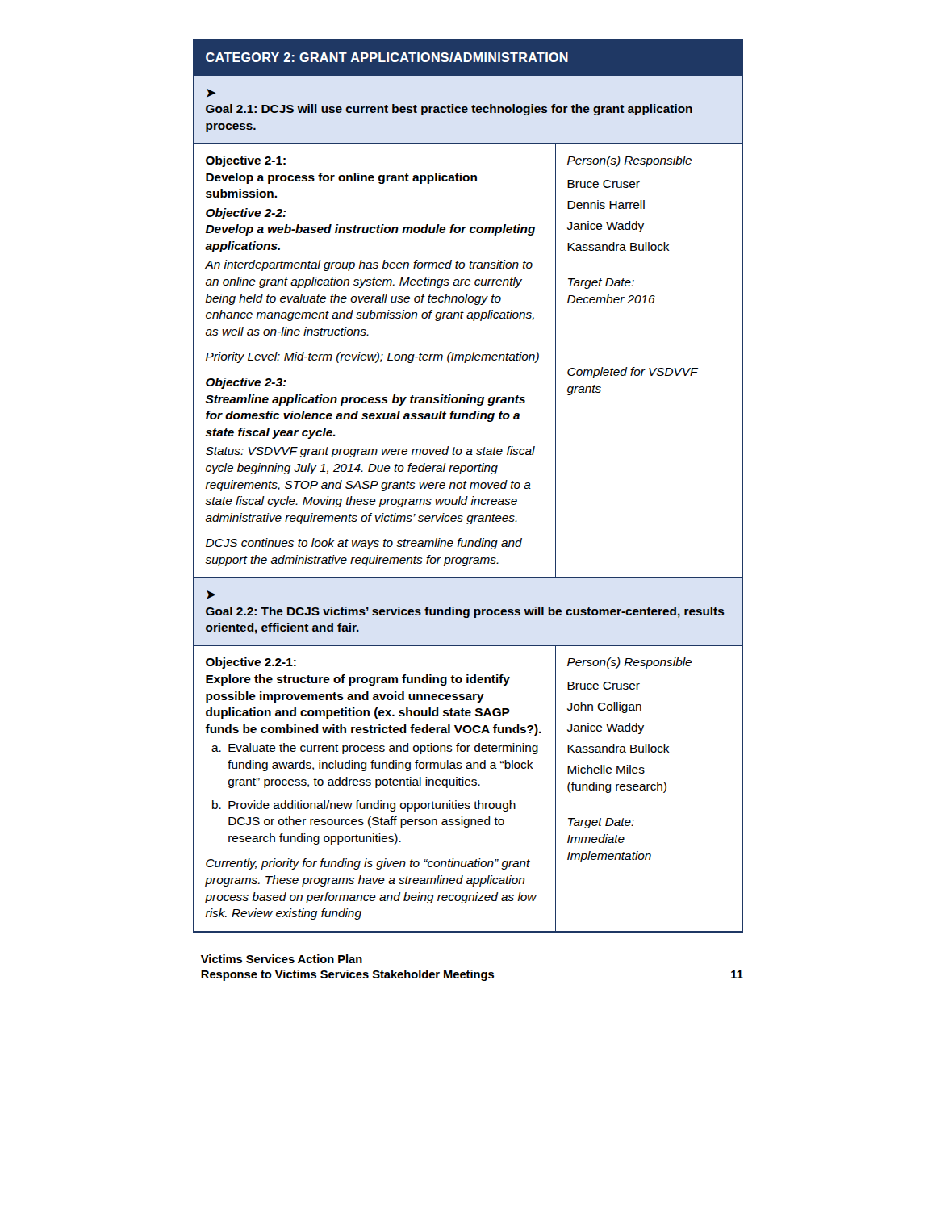| CATEGORY 2: GRANT APPLICATIONS/ADMINISTRATION |
| ➤ Goal 2.1: DCJS will use current best practice technologies for the grant application process. |
| Objective 2-1: Develop a process for online grant application submission. Objective 2-2: Develop a web-based instruction module for completing applications. An interdepartmental group has been formed to transition to an online grant application system. Meetings are currently being held to evaluate the overall use of technology to enhance management and submission of grant applications, as well as on-line instructions. Priority Level: Mid-term (review); Long-term (Implementation) Objective 2-3: Streamline application process by transitioning grants for domestic violence and sexual assault funding to a state fiscal year cycle. Status: VSDVVF grant program were moved to a state fiscal cycle beginning July 1, 2014. Due to federal reporting requirements, STOP and SASP grants were not moved to a state fiscal cycle. Moving these programs would increase administrative requirements of victims’ services grantees. DCJS continues to look at ways to streamline funding and support the administrative requirements for programs. | Person(s) Responsible Bruce Cruser Dennis Harrell Janice Waddy Kassandra Bullock Target Date: December 2016 Completed for VSDVVF grants |
| ➤ Goal 2.2: The DCJS victims’ services funding process will be customer-centered, results oriented, efficient and fair. |
| Objective 2.2-1: Explore the structure of program funding to identify possible improvements and avoid unnecessary duplication and competition (ex. should state SAGP funds be combined with restricted federal VOCA funds?). Evaluate the current process and options for determining funding awards, including funding formulas and a “block grant” process, to address potential inequities. Provide additional/new funding opportunities through DCJS or other resources (Staff person assigned to research funding opportunities). Currently, priority for funding is given to “continuation” grant programs. These programs have a streamlined application process based on performance and being recognized as low risk. Review existing funding | Person(s) Responsible Bruce Cruser John Colligan Janice Waddy Kassandra Bullock Michelle Miles (funding research) Target Date: Immediate Implementation |
Victims Services Action Plan
Response to Victims Services Stakeholder Meetings
11